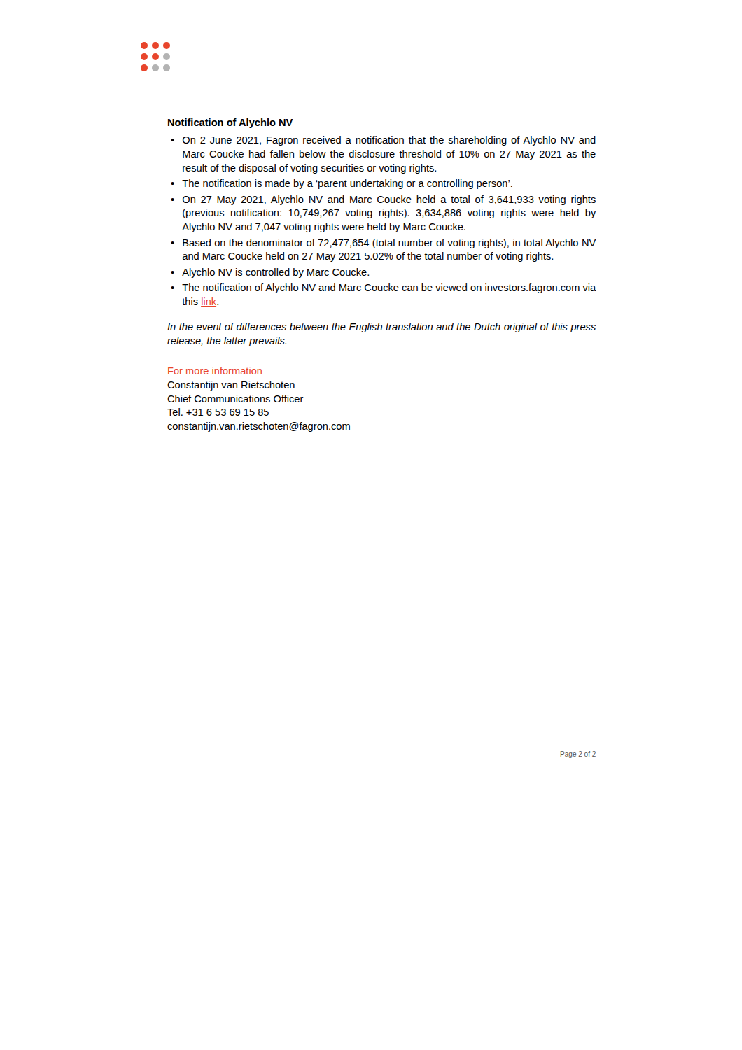Notification of Alychlo NV
On 2 June 2021, Fagron received a notification that the shareholding of Alychlo NV and Marc Coucke had fallen below the disclosure threshold of 10% on 27 May 2021 as the result of the disposal of voting securities or voting rights.
The notification is made by a ‘parent undertaking or a controlling person’.
On 27 May 2021, Alychlo NV and Marc Coucke held a total of 3,641,933 voting rights (previous notification: 10,749,267 voting rights). 3,634,886 voting rights were held by Alychlo NV and 7,047 voting rights were held by Marc Coucke.
Based on the denominator of 72,477,654 (total number of voting rights), in total Alychlo NV and Marc Coucke held on 27 May 2021 5.02% of the total number of voting rights.
Alychlo NV is controlled by Marc Coucke.
The notification of Alychlo NV and Marc Coucke can be viewed on investors.fagron.com via this link.
In the event of differences between the English translation and the Dutch original of this press release, the latter prevails.
For more information
Constantijn van Rietschoten
Chief Communications Officer
Tel. +31 6 53 69 15 85
constantijn.van.rietschoten@fagron.com
Page 2 of 2